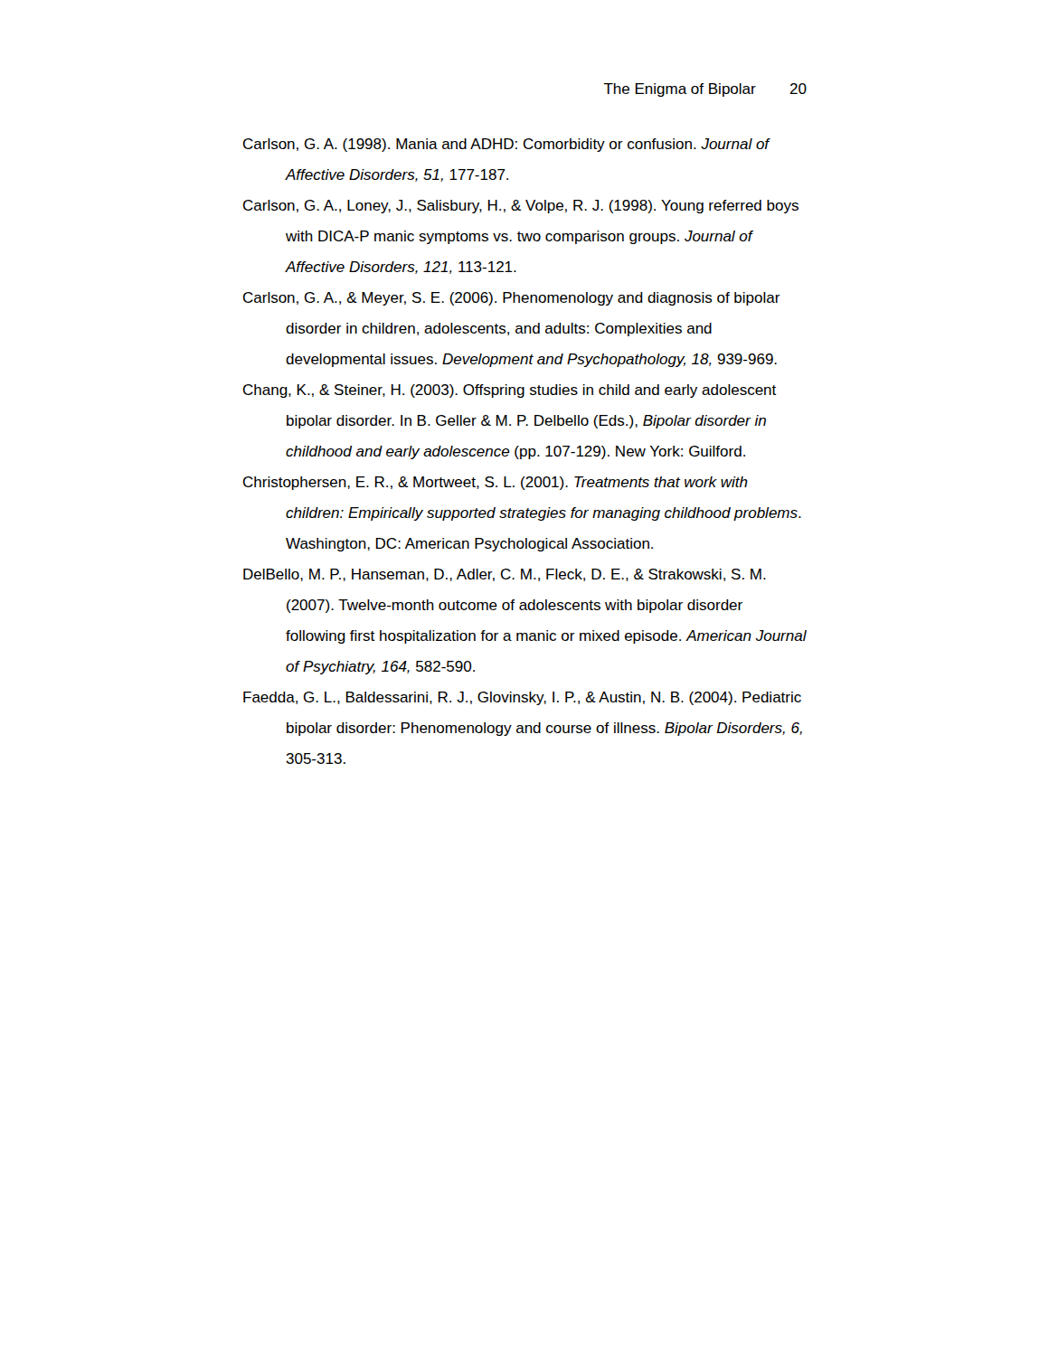The Enigma of Bipolar20
Carlson, G. A. (1998). Mania and ADHD: Comorbidity or confusion. Journal of Affective Disorders, 51, 177-187.
Carlson, G. A., Loney, J., Salisbury, H., & Volpe, R. J. (1998). Young referred boys with DICA-P manic symptoms vs. two comparison groups. Journal of Affective Disorders, 121, 113-121.
Carlson, G. A., & Meyer, S. E. (2006). Phenomenology and diagnosis of bipolar disorder in children, adolescents, and adults: Complexities and developmental issues. Development and Psychopathology, 18, 939-969.
Chang, K., & Steiner, H. (2003). Offspring studies in child and early adolescent bipolar disorder. In B. Geller & M. P. Delbello (Eds.), Bipolar disorder in childhood and early adolescence (pp. 107-129). New York: Guilford.
Christophersen, E. R., & Mortweet, S. L. (2001). Treatments that work with children: Empirically supported strategies for managing childhood problems. Washington, DC: American Psychological Association.
DelBello, M. P., Hanseman, D., Adler, C. M., Fleck, D. E., & Strakowski, S. M. (2007). Twelve-month outcome of adolescents with bipolar disorder following first hospitalization for a manic or mixed episode. American Journal of Psychiatry, 164, 582-590.
Faedda, G. L., Baldessarini, R. J., Glovinsky, I. P., & Austin, N. B. (2004). Pediatric bipolar disorder: Phenomenology and course of illness. Bipolar Disorders, 6, 305-313.